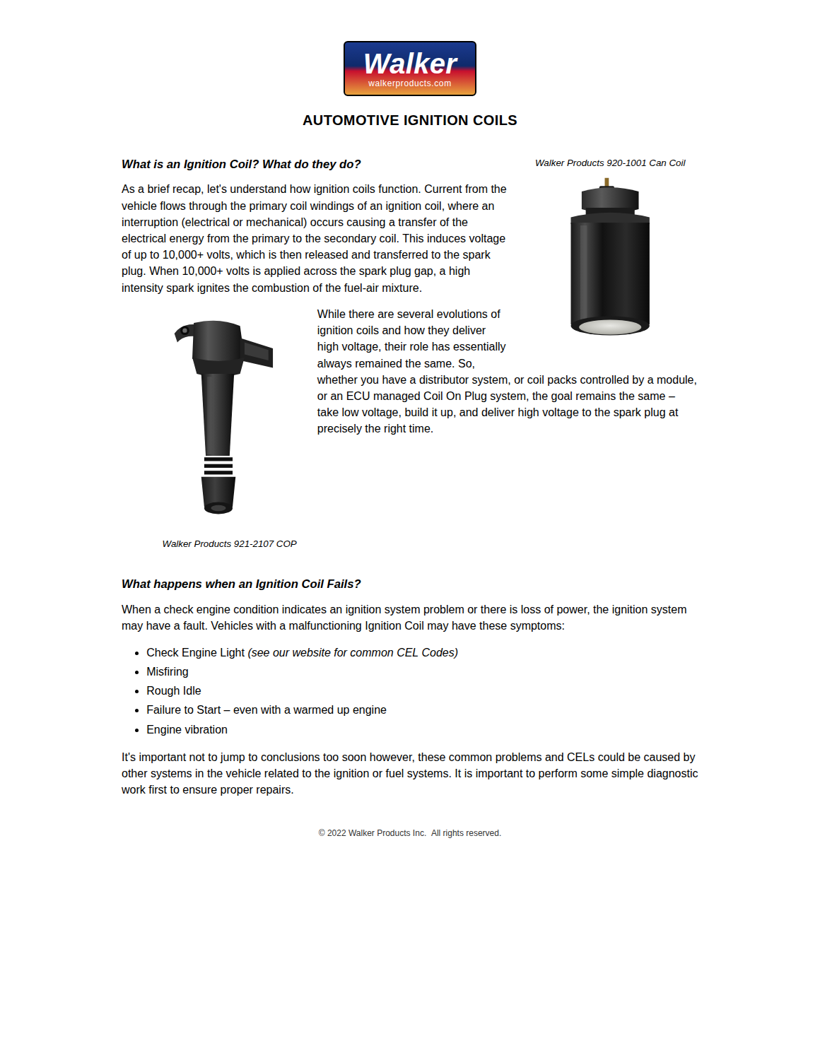Walker walkerproducts.com
AUTOMOTIVE IGNITION COILS
Walker Products 920-1001 Can Coil
What is an Ignition Coil? What do they do?
As a brief recap, let's understand how ignition coils function. Current from the vehicle flows through the primary coil windings of an ignition coil, where an interruption (electrical or mechanical) occurs causing a transfer of the electrical energy from the primary to the secondary coil. This induces voltage of up to 10,000+ volts, which is then released and transferred to the spark plug. When 10,000+ volts is applied across the spark plug gap, a high intensity spark ignites the combustion of the fuel-air mixture.
Walker Products 921-2107 COP
While there are several evolutions of ignition coils and how they deliver high voltage, their role has essentially always remained the same. So, whether you have a distributor system, or coil packs controlled by a module, or an ECU managed Coil On Plug system, the goal remains the same – take low voltage, build it up, and deliver high voltage to the spark plug at precisely the right time.
What happens when an Ignition Coil Fails?
When a check engine condition indicates an ignition system problem or there is loss of power, the ignition system may have a fault. Vehicles with a malfunctioning Ignition Coil may have these symptoms:
Check Engine Light (see our website for common CEL Codes)
Misfiring
Rough Idle
Failure to Start – even with a warmed up engine
Engine vibration
It's important not to jump to conclusions too soon however, these common problems and CELs could be caused by other systems in the vehicle related to the ignition or fuel systems. It is important to perform some simple diagnostic work first to ensure proper repairs.
© 2022 Walker Products Inc. All rights reserved.